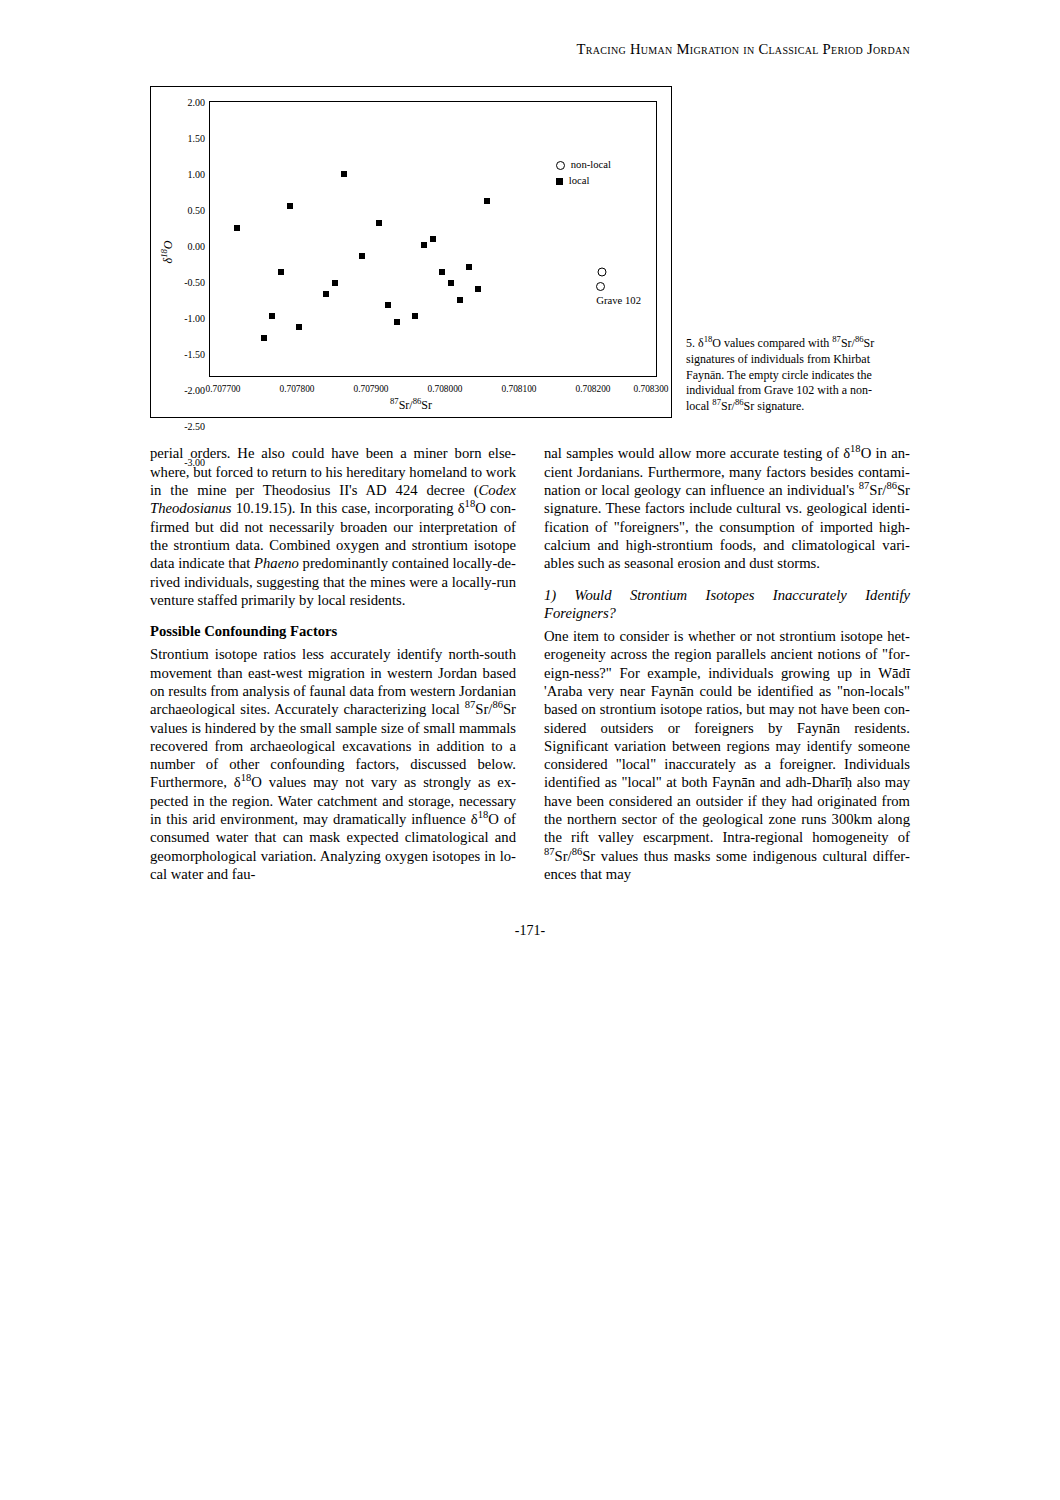Tracing Human Migration in Classical Period Jordan
δ18O
87Sr/86Sr
2.00
1.50
1.00
0.50
0.00
-0.50
-1.00
-1.50
-2.00
-2.50
-3.00
non-local
local
Grave 102
0.707700
0.707800
0.707900
0.708000
0.708100
0.708200
0.708300
5. δ18O values compared with 87Sr/86Sr signatures of individuals from Khirbat Faynān. The empty circle indicates the individual from Grave 102 with a non-local 87Sr/86Sr signature.
perial orders. He also could have been a miner born elsewhere, but forced to return to his hereditary homeland to work in the mine per Theodosius II's AD 424 decree (Codex Theodosianus 10.19.15). In this case, incorporating δ18O confirmed but did not necessarily broaden our interpretation of the strontium data. Combined oxygen and strontium isotope data indicate that Phaeno predominantly contained locally-derived individuals, suggesting that the mines were a locally-run venture staffed primarily by local residents.
Possible Confounding Factors
Strontium isotope ratios less accurately identify north-south movement than east-west migration in western Jordan based on results from analysis of faunal data from western Jordanian archaeological sites. Accurately characterizing local 87Sr/86Sr values is hindered by the small sample size of small mammals recovered from archaeological excavations in addition to a number of other confounding factors, discussed below. Furthermore, δ18O values may not vary as strongly as expected in the region. Water catchment and storage, necessary in this arid environment, may dramatically influence δ18O of consumed water that can mask expected climatological and geomorphological variation. Analyzing oxygen isotopes in local water and fau-
nal samples would allow more accurate testing of δ18O in ancient Jordanians. Furthermore, many factors besides contamination or local geology can influence an individual's 87Sr/86Sr signature. These factors include cultural vs. geological identification of "foreigners", the consumption of imported high-calcium and high-strontium foods, and climatological variables such as seasonal erosion and dust storms.
1) Would Strontium Isotopes Inaccurately Identify Foreigners?
One item to consider is whether or not strontium isotope heterogeneity across the region parallels ancient notions of "foreign-ness?" For example, individuals growing up in Wādī 'Araba very near Faynān could be identified as "non-locals" based on strontium isotope ratios, but may not have been considered outsiders or foreigners by Faynān residents. Significant variation between regions may identify someone considered "local" inaccurately as a foreigner. Individuals identified as "local" at both Faynān and adh-Dharīḥ also may have been considered an outsider if they had originated from the northern sector of the geological zone runs 300km along the rift valley escarpment. Intra-regional homogeneity of 87Sr/86Sr values thus masks some indigenous cultural differences that may
-171-